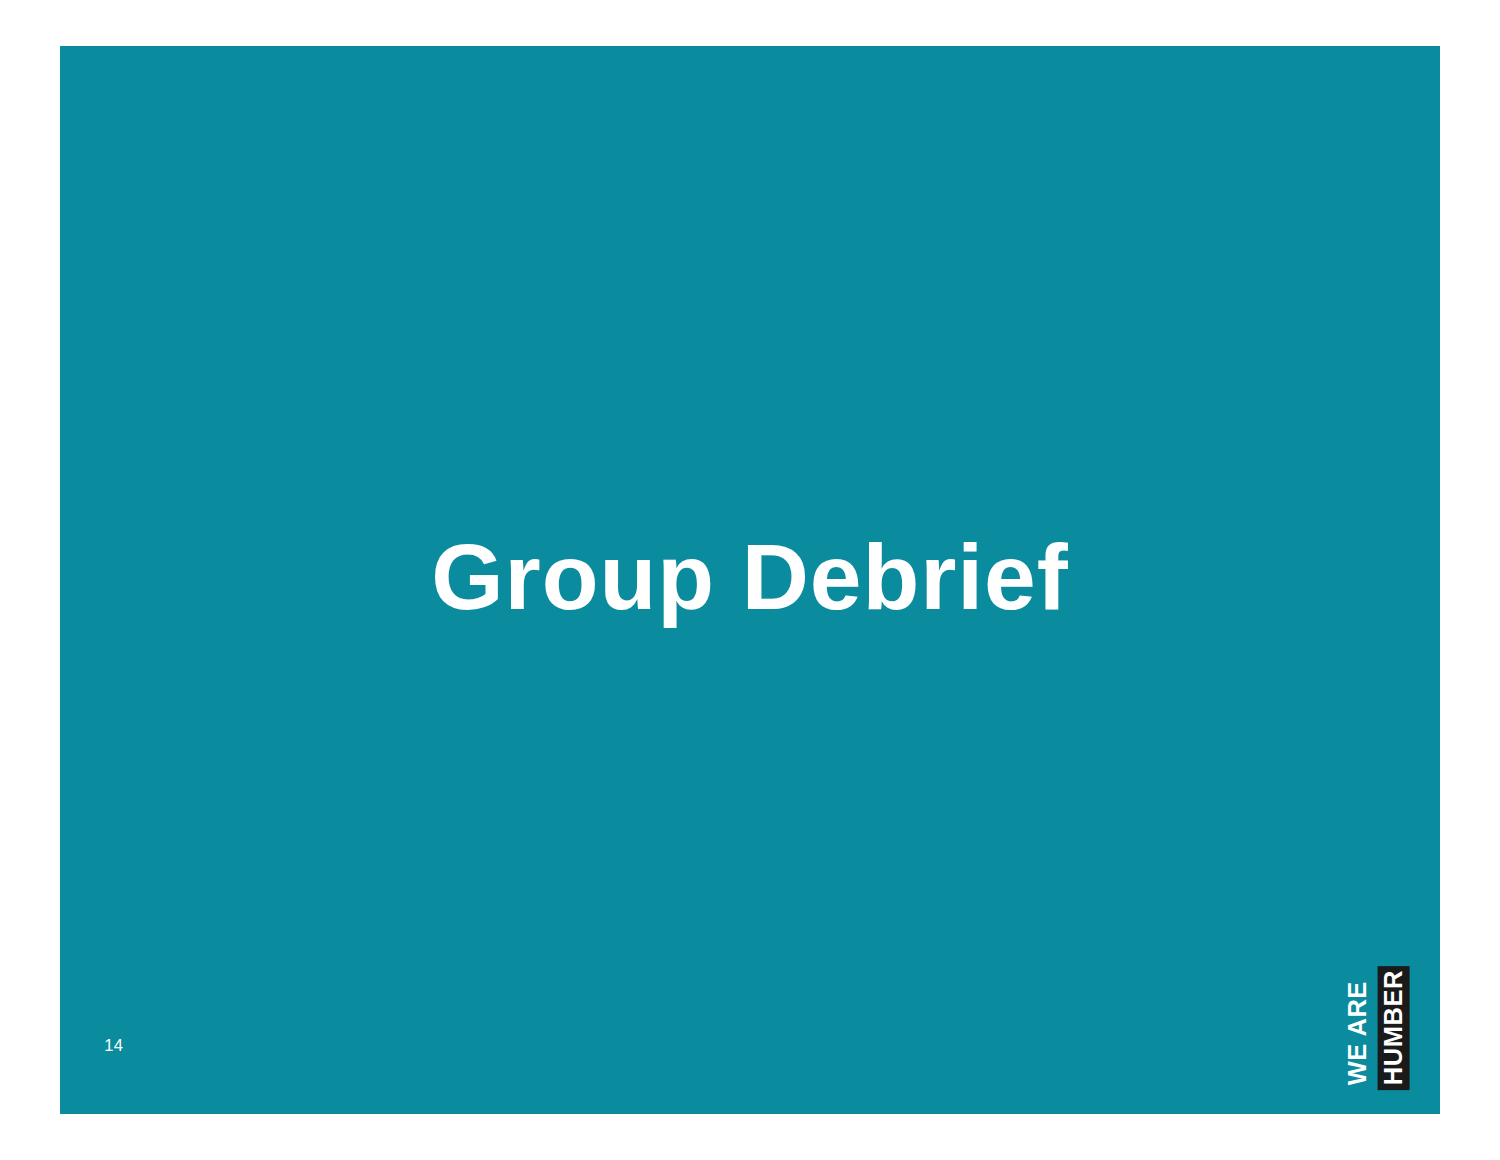Group Debrief
14
WE ARE HUMBER